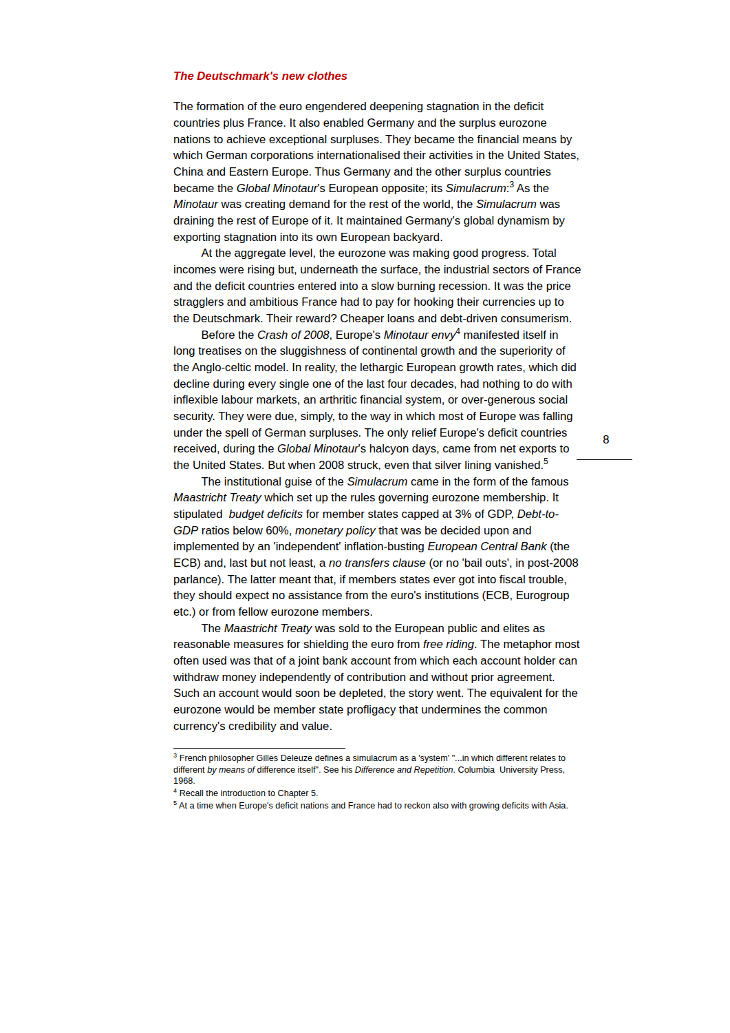The Deutschmark's new clothes
The formation of the euro engendered deepening stagnation in the deficit countries plus France. It also enabled Germany and the surplus eurozone nations to achieve exceptional surpluses. They became the financial means by which German corporations internationalised their activities in the United States, China and Eastern Europe. Thus Germany and the other surplus countries became the Global Minotaur's European opposite; its Simulacrum:3 As the Minotaur was creating demand for the rest of the world, the Simulacrum was draining the rest of Europe of it. It maintained Germany's global dynamism by exporting stagnation into its own European backyard.
At the aggregate level, the eurozone was making good progress. Total incomes were rising but, underneath the surface, the industrial sectors of France and the deficit countries entered into a slow burning recession. It was the price stragglers and ambitious France had to pay for hooking their currencies up to the Deutschmark. Their reward? Cheaper loans and debt-driven consumerism.
Before the Crash of 2008, Europe's Minotaur envy4 manifested itself in long treatises on the sluggishness of continental growth and the superiority of the Anglo-celtic model. In reality, the lethargic European growth rates, which did decline during every single one of the last four decades, had nothing to do with inflexible labour markets, an arthritic financial system, or over-generous social security. They were due, simply, to the way in which most of Europe was falling under the spell of German surpluses. The only relief Europe's deficit countries received, during the Global Minotaur's halcyon days, came from net exports to the United States. But when 2008 struck, even that silver lining vanished.5
The institutional guise of the Simulacrum came in the form of the famous Maastricht Treaty which set up the rules governing eurozone membership. It stipulated budget deficits for member states capped at 3% of GDP, Debt-to-GDP ratios below 60%, monetary policy that was be decided upon and implemented by an 'independent' inflation-busting European Central Bank (the ECB) and, last but not least, a no transfers clause (or no 'bail outs', in post-2008 parlance). The latter meant that, if members states ever got into fiscal trouble, they should expect no assistance from the euro's institutions (ECB, Eurogroup etc.) or from fellow eurozone members.
The Maastricht Treaty was sold to the European public and elites as reasonable measures for shielding the euro from free riding. The metaphor most often used was that of a joint bank account from which each account holder can withdraw money independently of contribution and without prior agreement. Such an account would soon be depleted, the story went. The equivalent for the eurozone would be member state profligacy that undermines the common currency's credibility and value.
8
3 French philosopher Gilles Deleuze defines a simulacrum as a 'system' "...in which different relates to different by means of difference itself". See his Difference and Repetition. Columbia University Press, 1968.
4 Recall the introduction to Chapter 5.
5 At a time when Europe's deficit nations and France had to reckon also with growing deficits with Asia.